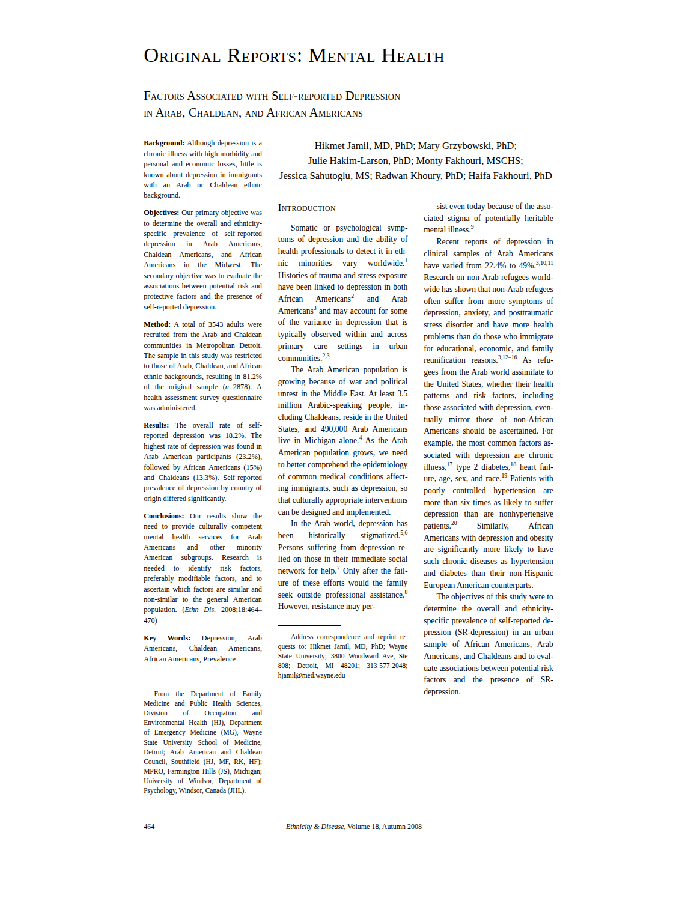Original Reports: Mental Health
Factors Associated with Self-reported Depression
in Arab, Chaldean, and African Americans
Background: Although depression is a chronic illness with high morbidity and personal and economic losses, little is known about depression in immigrants with an Arab or Chaldean ethnic background.
Objectives: Our primary objective was to determine the overall and ethnicity-specific prevalence of self-reported depression in Arab Americans, Chaldean Americans, and African Americans in the Midwest. The secondary objective was to evaluate the associations between potential risk and protective factors and the presence of self-reported depression.
Method: A total of 3543 adults were recruited from the Arab and Chaldean communities in Metropolitan Detroit. The sample in this study was restricted to those of Arab, Chaldean, and African ethnic backgrounds, resulting in 81.2% of the original sample (n=2878). A health assessment survey questionnaire was administered.
Results: The overall rate of self-reported depression was 18.2%. The highest rate of depression was found in Arab American participants (23.2%), followed by African Americans (15%) and Chaldeans (13.3%). Self-reported prevalence of depression by country of origin differed significantly.
Conclusions: Our results show the need to provide culturally competent mental health services for Arab Americans and other minority American subgroups. Research is needed to identify risk factors, preferably modifiable factors, and to ascertain which factors are similar and non-similar to the general American population. (Ethn Dis. 2008;18:464–470)
Key Words: Depression, Arab Americans, Chaldean Americans, African Americans, Prevalence
From the Department of Family Medicine and Public Health Sciences, Division of Occupation and Environmental Health (HJ), Department of Emergency Medicine (MG), Wayne State University School of Medicine, Detroit; Arab American and Chaldean Council, Southfield (HJ, MF, RK, HF); MPRO, Farmington Hills (JS), Michigan; University of Windsor, Department of Psychology, Windsor, Canada (JHL).
Hikmet Jamil, MD, PhD; Mary Grzybowski, PhD;
Julie Hakim-Larson, PhD; Monty Fakhouri, MSCHS;
Jessica Sahutoglu, MS; Radwan Khoury, PhD; Haifa Fakhouri, PhD
Introduction
Somatic or psychological symptoms of depression and the ability of health professionals to detect it in ethnic minorities vary worldwide.1 Histories of trauma and stress exposure have been linked to depression in both African Americans2 and Arab Americans3 and may account for some of the variance in depression that is typically observed within and across primary care settings in urban communities.2,3
The Arab American population is growing because of war and political unrest in the Middle East. At least 3.5 million Arabic-speaking people, including Chaldeans, reside in the United States, and 490,000 Arab Americans live in Michigan alone.4 As the Arab American population grows, we need to better comprehend the epidemiology of common medical conditions affecting immigrants, such as depression, so that culturally appropriate interventions can be designed and implemented.
In the Arab world, depression has been historically stigmatized.5,6 Persons suffering from depression relied on those in their immediate social network for help.7 Only after the failure of these efforts would the family seek outside professional assistance.8 However, resistance may per-
Address correspondence and reprint requests to: Hikmet Jamil, MD, PhD; Wayne State University; 3800 Woodward Ave, Ste 808; Detroit, MI 48201; 313-577-2048; hjamil@med.wayne.edu
sist even today because of the associated stigma of potentially heritable mental illness.9
Recent reports of depression in clinical samples of Arab Americans have varied from 22.4% to 49%.3,10,11 Research on non-Arab refugees worldwide has shown that non-Arab refugees often suffer from more symptoms of depression, anxiety, and posttraumatic stress disorder and have more health problems than do those who immigrate for educational, economic, and family reunification reasons.3,12–16 As refugees from the Arab world assimilate to the United States, whether their health patterns and risk factors, including those associated with depression, eventually mirror those of non-African Americans should be ascertained. For example, the most common factors associated with depression are chronic illness,17 type 2 diabetes,18 heart failure, age, sex, and race.19 Patients with poorly controlled hypertension are more than six times as likely to suffer depression than are nonhypertensive patients.20 Similarly, African Americans with depression and obesity are significantly more likely to have such chronic diseases as hypertension and diabetes than their non-Hispanic European American counterparts.
The objectives of this study were to determine the overall and ethnicity-specific prevalence of self-reported depression (SR-depression) in an urban sample of African Americans, Arab Americans, and Chaldeans and to evaluate associations between potential risk factors and the presence of SR-depression.
464
Ethnicity & Disease, Volume 18, Autumn 2008